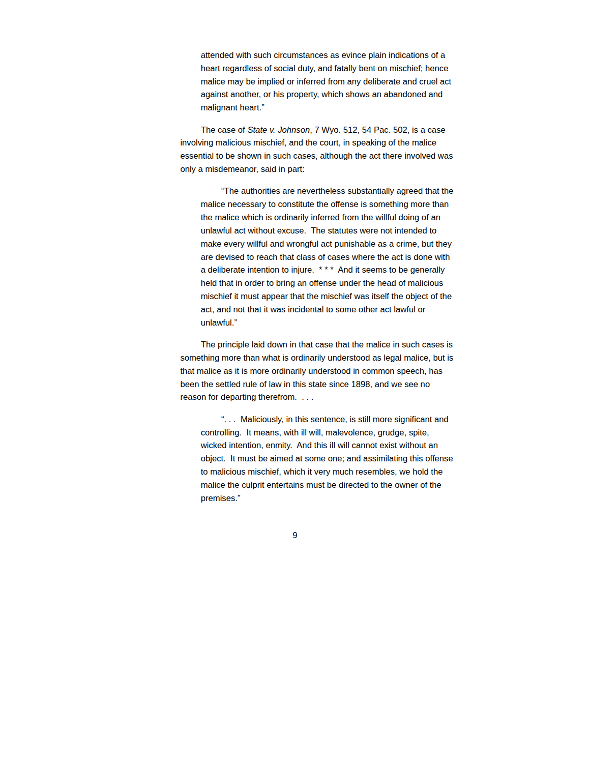attended with such circumstances as evince plain indications of a heart regardless of social duty, and fatally bent on mischief; hence malice may be implied or inferred from any deliberate and cruel act against another, or his property, which shows an abandoned and malignant heart.”
The case of State v. Johnson, 7 Wyo. 512, 54 Pac. 502, is a case involving malicious mischief, and the court, in speaking of the malice essential to be shown in such cases, although the act there involved was only a misdemeanor, said in part:
“The authorities are nevertheless substantially agreed that the malice necessary to constitute the offense is something more than the malice which is ordinarily inferred from the willful doing of an unlawful act without excuse. The statutes were not intended to make every willful and wrongful act punishable as a crime, but they are devised to reach that class of cases where the act is done with a deliberate intention to injure. * * * And it seems to be generally held that in order to bring an offense under the head of malicious mischief it must appear that the mischief was itself the object of the act, and not that it was incidental to some other act lawful or unlawful.”
The principle laid down in that case that the malice in such cases is something more than what is ordinarily understood as legal malice, but is that malice as it is more ordinarily understood in common speech, has been the settled rule of law in this state since 1898, and we see no reason for departing therefrom. . . .
“. . . Maliciously, in this sentence, is still more significant and controlling. It means, with ill will, malevolence, grudge, spite, wicked intention, enmity. And this ill will cannot exist without an object. It must be aimed at some one; and assimilating this offense to malicious mischief, which it very much resembles, we hold the malice the culprit entertains must be directed to the owner of the premises.”
9